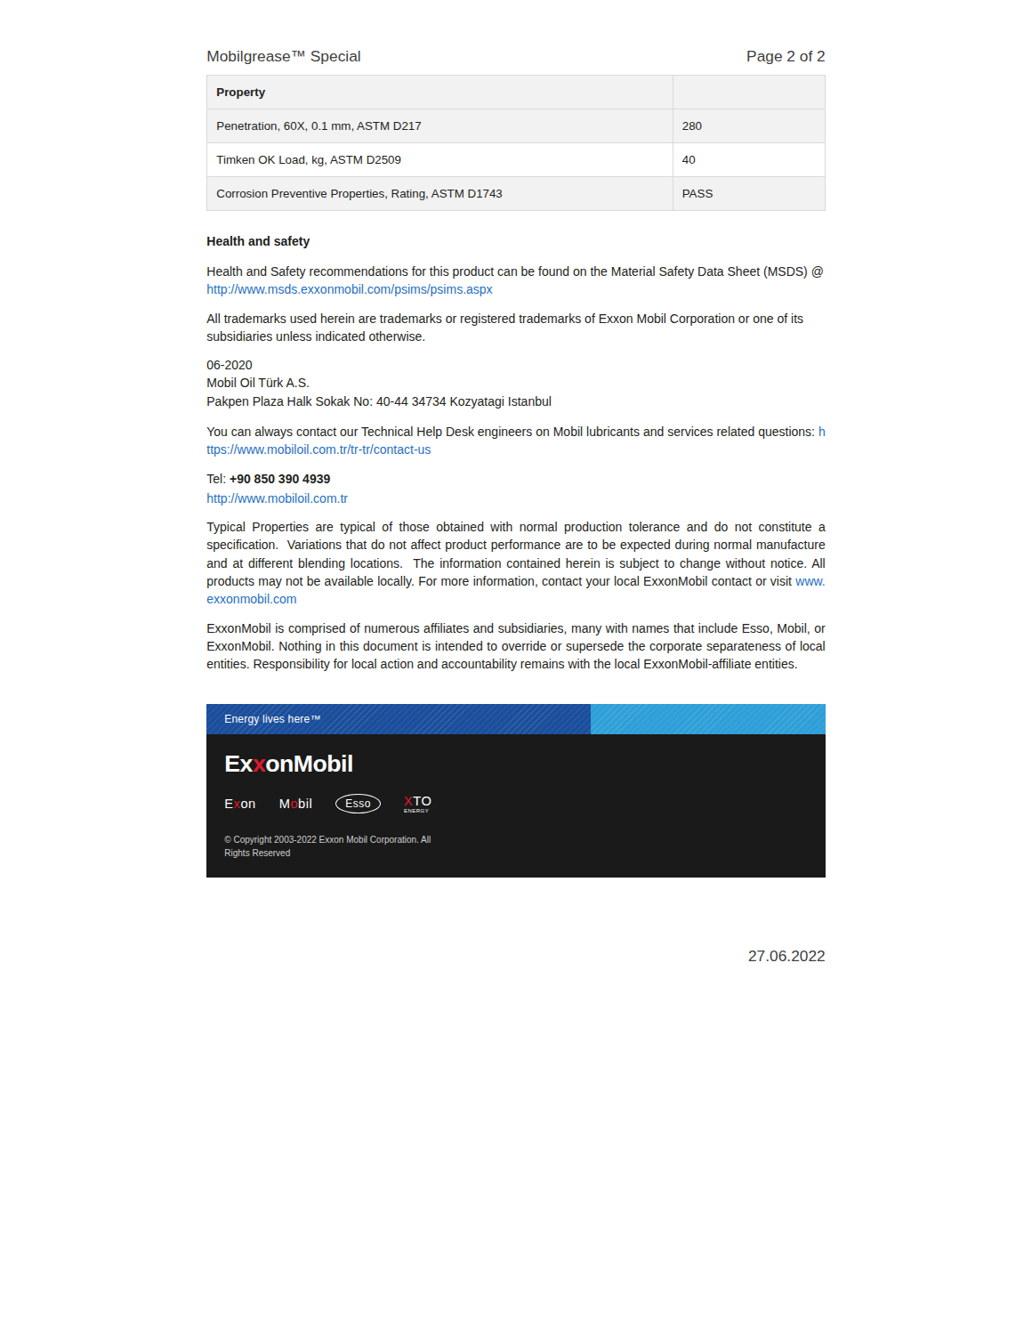Mobilgrease™ Special
Page 2 of 2
| Property | |
| --- | --- |
| Penetration, 60X, 0.1 mm, ASTM D217 | 280 |
| Timken OK Load, kg, ASTM D2509 | 40 |
| Corrosion Preventive Properties, Rating, ASTM D1743 | PASS |
Health and safety
Health and Safety recommendations for this product can be found on the Material Safety Data Sheet (MSDS) @ http://www.msds.exxonmobil.com/psims/psims.aspx
All trademarks used herein are trademarks or registered trademarks of Exxon Mobil Corporation or one of its subsidiaries unless indicated otherwise.
06-2020
Mobil Oil Türk A.S.
Pakpen Plaza Halk Sokak No: 40-44 34734 Kozyatagi Istanbul
You can always contact our Technical Help Desk engineers on Mobil lubricants and services related questions: https://www.mobiloil.com.tr/tr-tr/contact-us
Tel: +90 850 390 4939
http://www.mobiloil.com.tr
Typical Properties are typical of those obtained with normal production tolerance and do not constitute a specification. Variations that do not affect product performance are to be expected during normal manufacture and at different blending locations. The information contained herein is subject to change without notice. All products may not be available locally. For more information, contact your local ExxonMobil contact or visit www.exxonmobil.com
ExxonMobil is comprised of numerous affiliates and subsidiaries, many with names that include Esso, Mobil, or ExxonMobil. Nothing in this document is intended to override or supersede the corporate separateness of local entities. Responsibility for local action and accountability remains with the local ExxonMobil-affiliate entities.
Energy lives here™
ExxonMobil
Exon
Mobil
Esso
XTOENERGY
© Copyright 2003-2022 Exxon Mobil Corporation. All Rights Reserved
27.06.2022